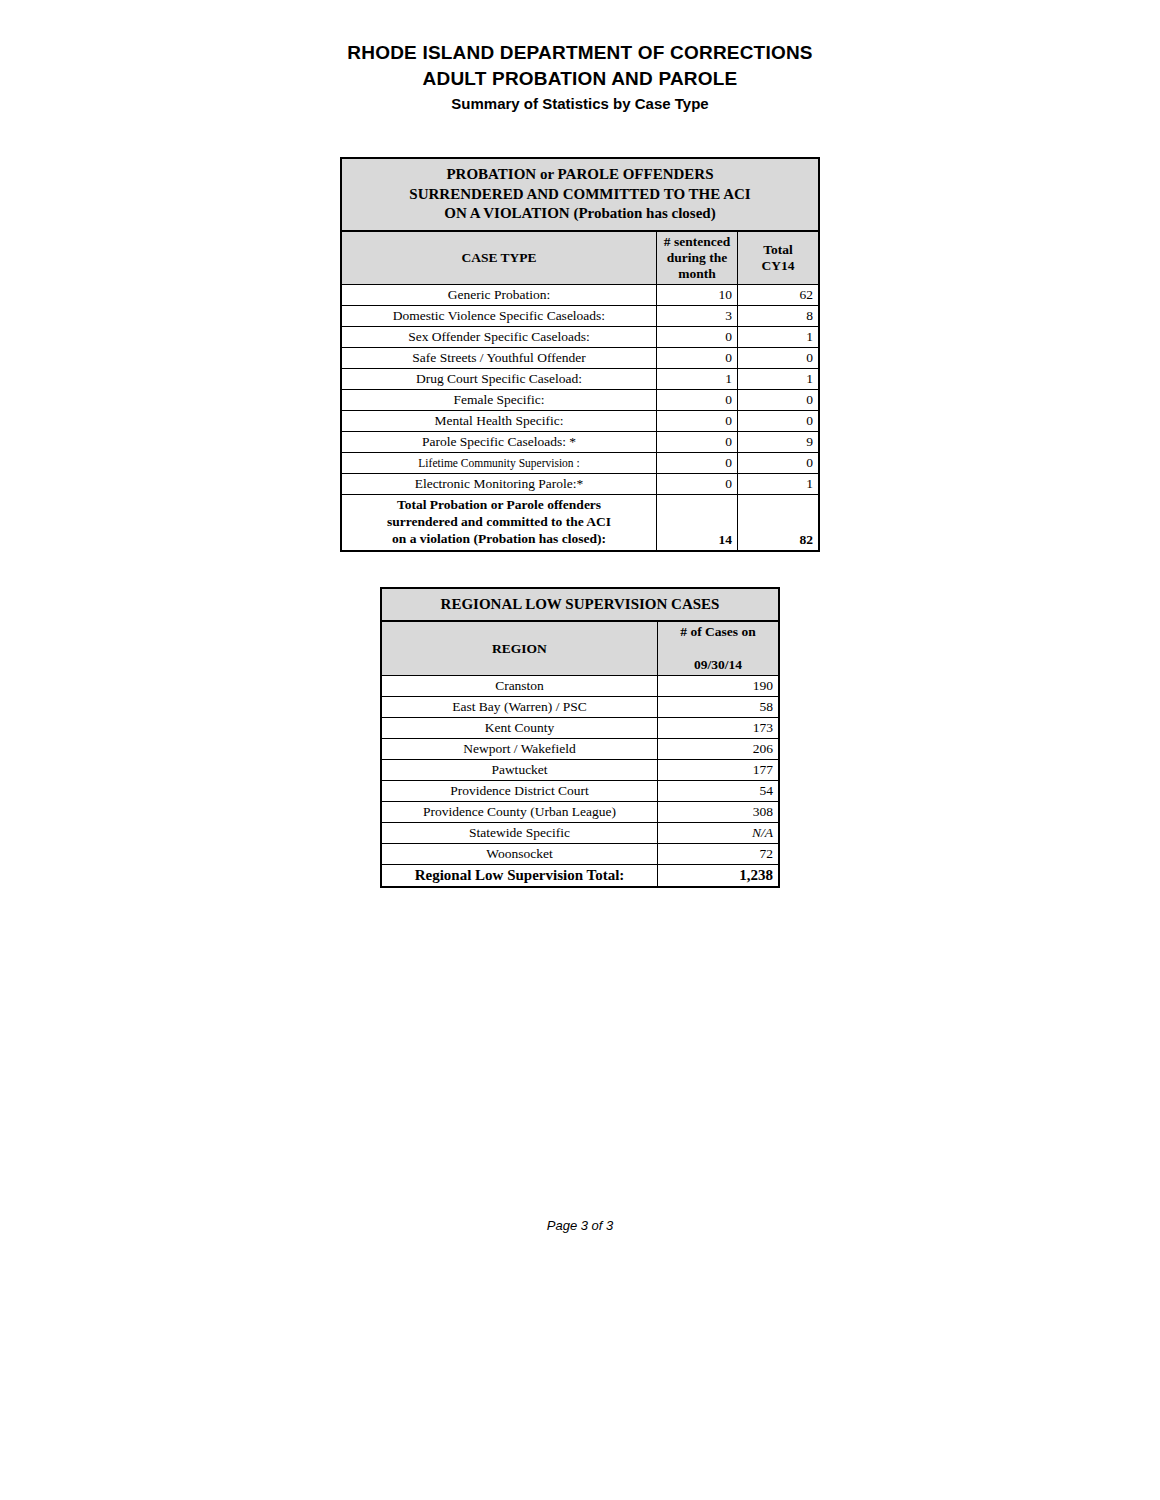RHODE ISLAND DEPARTMENT OF CORRECTIONS
ADULT PROBATION AND PAROLE
Summary of Statistics by Case Type
PROBATION or PAROLE OFFENDERS SURRENDERED AND COMMITTED TO THE ACI ON A VIOLATION (Probation has closed)
| CASE TYPE | # sentenced during the month | Total CY14 |
| --- | --- | --- |
| Generic Probation: | 10 | 62 |
| Domestic Violence Specific Caseloads: | 3 | 8 |
| Sex Offender Specific Caseloads: | 0 | 1 |
| Safe Streets / Youthful Offender | 0 | 0 |
| Drug Court Specific Caseload: | 1 | 1 |
| Female Specific: | 0 | 0 |
| Mental Health Specific: | 0 | 0 |
| Parole Specific Caseloads: * | 0 | 9 |
| Lifetime Community Supervision : | 0 | 0 |
| Electronic Monitoring Parole:* | 0 | 1 |
| Total Probation or Parole offenders surrendered and committed to the ACI on a violation (Probation has closed): | 14 | 82 |
REGIONAL LOW SUPERVISION CASES
| REGION | # of Cases on 09/30/14 |
| --- | --- |
| Cranston | 190 |
| East Bay (Warren) / PSC | 58 |
| Kent County | 173 |
| Newport / Wakefield | 206 |
| Pawtucket | 177 |
| Providence District Court | 54 |
| Providence County (Urban League) | 308 |
| Statewide Specific | N/A |
| Woonsocket | 72 |
| Regional Low Supervision Total: | 1,238 |
Page 3 of 3